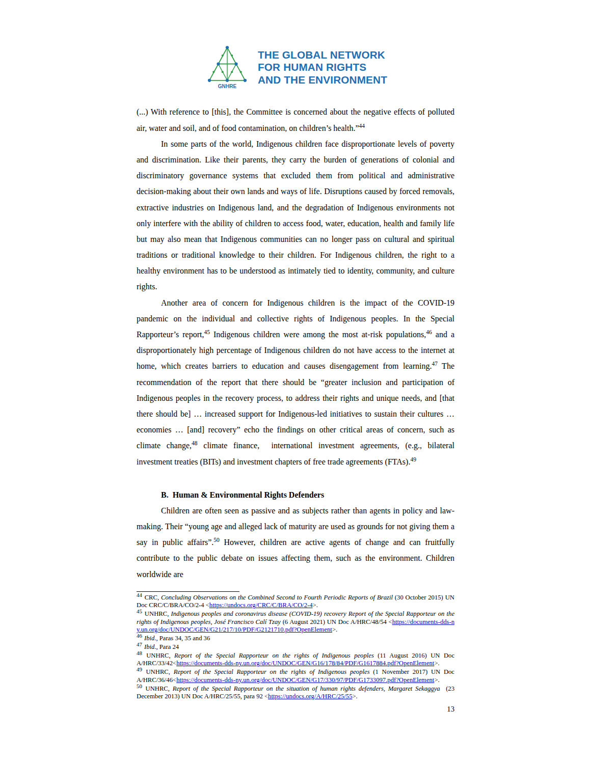GNHRE
The Global Network
for Human Rights
and the Environment
(...) With reference to [this], the Committee is concerned about the negative effects of polluted air, water and soil, and of food contamination, on children’s health.”44
In some parts of the world, Indigenous children face disproportionate levels of poverty and discrimination. Like their parents, they carry the burden of generations of colonial and discriminatory governance systems that excluded them from political and administrative decision-making about their own lands and ways of life. Disruptions caused by forced removals, extractive industries on Indigenous land, and the degradation of Indigenous environments not only interfere with the ability of children to access food, water, education, health and family life but may also mean that Indigenous communities can no longer pass on cultural and spiritual traditions or traditional knowledge to their children. For Indigenous children, the right to a healthy environment has to be understood as intimately tied to identity, community, and culture rights.
Another area of concern for Indigenous children is the impact of the COVID-19 pandemic on the individual and collective rights of Indigenous peoples. In the Special Rapporteur’s report,45 Indigenous children were among the most at-risk populations,46 and a disproportionately high percentage of Indigenous children do not have access to the internet at home, which creates barriers to education and causes disengagement from learning.47 The recommendation of the report that there should be “greater inclusion and participation of Indigenous peoples in the recovery process, to address their rights and unique needs, and [that there should be] … increased support for Indigenous-led initiatives to sustain their cultures … economies … [and] recovery” echo the findings on other critical areas of concern, such as climate change,48 climate finance, international investment agreements, (e.g., bilateral investment treaties (BITs) and investment chapters of free trade agreements (FTAs).49
B. Human & Environmental Rights Defenders
Children are often seen as passive and as subjects rather than agents in policy and law-making. Their “young age and alleged lack of maturity are used as grounds for not giving them a say in public affairs”.50 However, children are active agents of change and can fruitfully contribute to the public debate on issues affecting them, such as the environment. Children worldwide are
44 CRC, Concluding Observations on the Combined Second to Fourth Periodic Reports of Brazil (30 October 2015) UN Doc CRC/C/BRA/CO/2-4 <https://undocs.org/CRC/C/BRA/CO/2-4>.
45 UNHRC, Indigenous peoples and coronavirus disease (COVID-19) recovery Report of the Special Rapporteur on the rights of Indigenous peoples, José Francisco Calí Tzay (6 August 2021) UN Doc A/HRC/48/54 <https://documents-dds-ny.un.org/doc/UNDOC/GEN/G21/217/10/PDF/G2121710.pdf?OpenElement>.
46 Ibid., Paras 34, 35 and 36
47 Ibid., Para 24
48 UNHRC, Report of the Special Rapporteur on the rights of Indigenous peoples (11 August 2016) UN Doc A/HRC/33/42<https://documents-dds-ny.un.org/doc/UNDOC/GEN/G16/178/84/PDF/G1617884.pdf?OpenElement>.
49 UNHRC, Report of the Special Rapporteur on the rights of Indigenous peoples (1 November 2017) UN Doc A/HRC/36/46<https://documents-dds-ny.un.org/doc/UNDOC/GEN/G17/330/97/PDF/G1733097.pdf?OpenElement>.
50 UNHRC, Report of the Special Rapporteur on the situation of human rights defenders, Margaret Sekaggya (23 December 2013) UN Doc A/HRC/25/55, para 92 <https://undocs.org/A/HRC/25/55>.
13